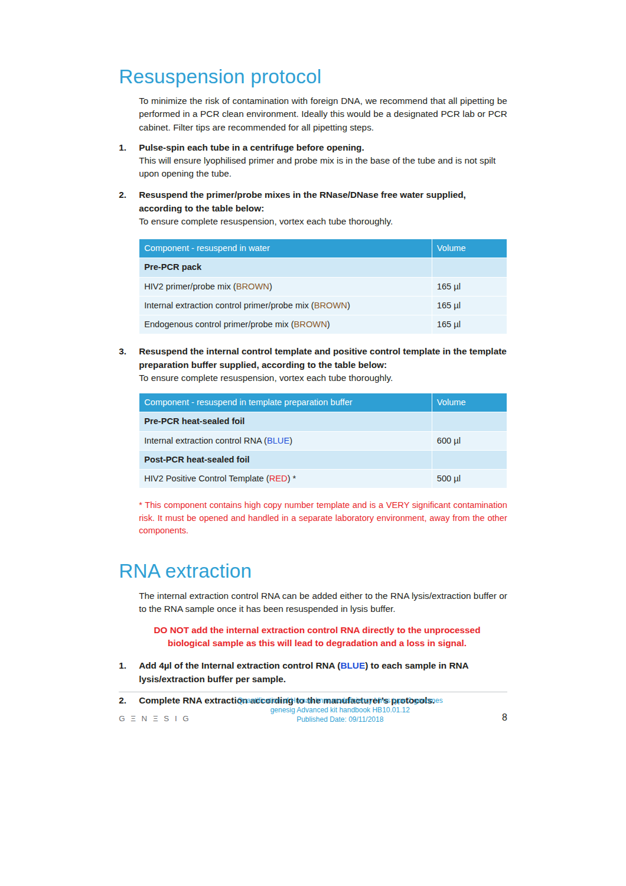Resuspension protocol
To minimize the risk of contamination with foreign DNA, we recommend that all pipetting be performed in a PCR clean environment. Ideally this would be a designated PCR lab or PCR cabinet. Filter tips are recommended for all pipetting steps.
Pulse-spin each tube in a centrifuge before opening. This will ensure lyophilised primer and probe mix is in the base of the tube and is not spilt upon opening the tube.
Resuspend the primer/probe mixes in the RNase/DNase free water supplied, according to the table below: To ensure complete resuspension, vortex each tube thoroughly.
| Component - resuspend in water | Volume |
| --- | --- |
| Pre-PCR pack | |
| HIV2 primer/probe mix ( BROWN ) | 165 µl |
| Internal extraction control primer/probe mix ( BROWN ) | 165 µl |
| Endogenous control primer/probe mix ( BROWN ) | 165 µl |
Resuspend the internal control template and positive control template in the template preparation buffer supplied, according to the table below: To ensure complete resuspension, vortex each tube thoroughly.
| Component - resuspend in template preparation buffer | Volume |
| --- | --- |
| Pre-PCR heat-sealed foil | |
| Internal extraction control RNA ( BLUE ) | 600 µl |
| Post-PCR heat-sealed foil | |
| HIV2 Positive Control Template ( RED ) * | 500 µl |
* This component contains high copy number template and is a VERY significant contamination risk. It must be opened and handled in a separate laboratory environment, away from the other components.
RNA extraction
The internal extraction control RNA can be added either to the RNA lysis/extraction buffer or to the RNA sample once it has been resuspended in lysis buffer.
DO NOT add the internal extraction control RNA directly to the unprocessed biological sample as this will lead to degradation and a loss in signal.
Add 4µl of the Internal extraction control RNA (BLUE) to each sample in RNA lysis/extraction buffer per sample.
Complete RNA extraction according to the manufacturer’s protocols.
G Ξ N Ξ S I G
Quantification of Human Immunodeficiency Virus type 2 genomes
genesig Advanced kit handbook HB10.01.12
Published Date: 09/11/2018
8